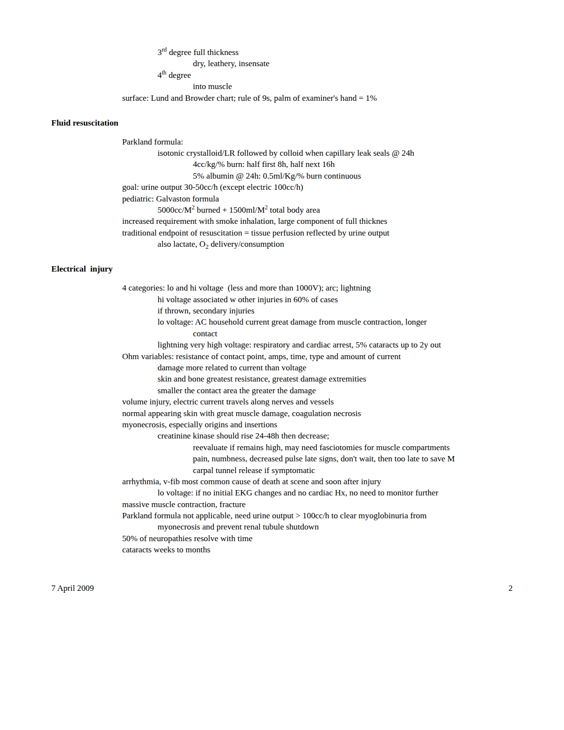3rd degree full thickness
dry, leathery, insensate
4th degree
into muscle
surface: Lund and Browder chart; rule of 9s, palm of examiner's hand = 1%
Fluid resuscitation
Parkland formula:
isotonic crystalloid/LR followed by colloid when capillary leak seals @ 24h
4cc/kg/% burn: half first 8h, half next 16h
5% albumin @ 24h: 0.5ml/Kg/% burn continuous
goal: urine output 30-50cc/h (except electric 100cc/h)
pediatric: Galvaston formula
5000cc/M2 burned + 1500ml/M2 total body area
increased requirement with smoke inhalation, large component of full thicknes
traditional endpoint of resuscitation = tissue perfusion reflected by urine output
also lactate, O2 delivery/consumption
Electrical injury
4 categories: lo and hi voltage (less and more than 1000V); arc; lightning
hi voltage associated w other injuries in 60% of cases
if thrown, secondary injuries
lo voltage: AC household current great damage from muscle contraction, longer
contact
lightning very high voltage: respiratory and cardiac arrest, 5% cataracts up to 2y out
Ohm variables: resistance of contact point, amps, time, type and amount of current
damage more related to current than voltage
skin and bone greatest resistance, greatest damage extremities
smaller the contact area the greater the damage
volume injury, electric current travels along nerves and vessels
normal appearing skin with great muscle damage, coagulation necrosis
myonecrosis, especially origins and insertions
creatinine kinase should rise 24-48h then decrease;
reevaluate if remains high, may need fasciotomies for muscle compartments
pain, numbness, decreased pulse late signs, don't wait, then too late to save M
carpal tunnel release if symptomatic
arrhythmia, v-fib most common cause of death at scene and soon after injury
lo voltage: if no initial EKG changes and no cardiac Hx, no need to monitor further
massive muscle contraction, fracture
Parkland formula not applicable, need urine output > 100cc/h to clear myoglobinuria from
myonecrosis and prevent renal tubule shutdown
50% of neuropathies resolve with time
cataracts weeks to months
7 April 2009 2